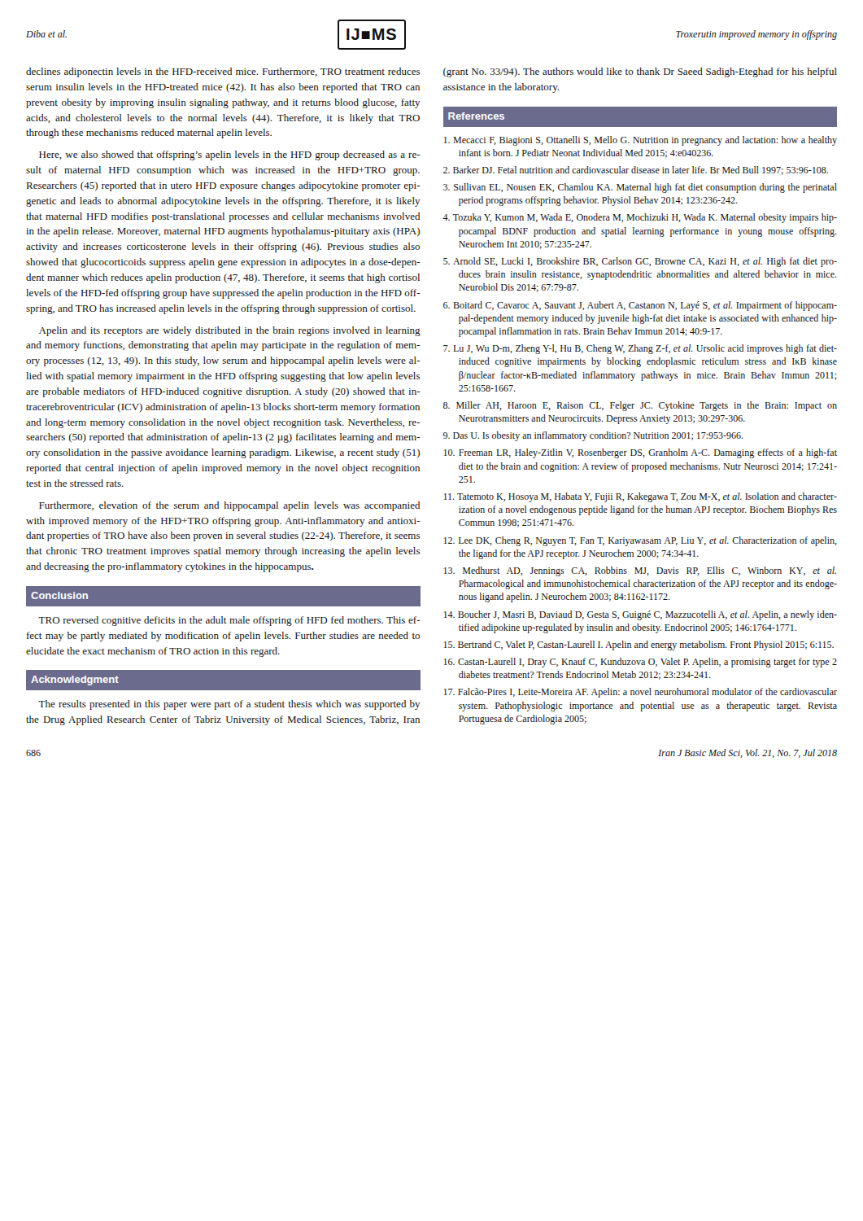Diba et al.
IJ■MS
Troxerutin improved memory in offspring
declines adiponectin levels in the HFD-received mice. Furthermore, TRO treatment reduces serum insulin levels in the HFD-treated mice (42). It has also been reported that TRO can prevent obesity by improving insulin signaling pathway, and it returns blood glucose, fatty acids, and cholesterol levels to the normal levels (44). Therefore, it is likely that TRO through these mechanisms reduced maternal apelin levels.
Here, we also showed that offspring’s apelin levels in the HFD group decreased as a result of maternal HFD consumption which was increased in the HFD+TRO group. Researchers (45) reported that in utero HFD exposure changes adipocytokine promoter epigenetic and leads to abnormal adipocytokine levels in the offspring. Therefore, it is likely that maternal HFD modifies post-translational processes and cellular mechanisms involved in the apelin release. Moreover, maternal HFD augments hypothalamus-pituitary axis (HPA) activity and increases corticosterone levels in their offspring (46). Previous studies also showed that glucocorticoids suppress apelin gene expression in adipocytes in a dose-dependent manner which reduces apelin production (47, 48). Therefore, it seems that high cortisol levels of the HFD-fed offspring group have suppressed the apelin production in the HFD offspring, and TRO has increased apelin levels in the offspring through suppression of cortisol.
Apelin and its receptors are widely distributed in the brain regions involved in learning and memory functions, demonstrating that apelin may participate in the regulation of memory processes (12, 13, 49). In this study, low serum and hippocampal apelin levels were allied with spatial memory impairment in the HFD offspring suggesting that low apelin levels are probable mediators of HFD-induced cognitive disruption. A study (20) showed that intracerebroventricular (ICV) administration of apelin-13 blocks short-term memory formation and long-term memory consolidation in the novel object recognition task. Nevertheless, researchers (50) reported that administration of apelin-13 (2 µg) facilitates learning and memory consolidation in the passive avoidance learning paradigm. Likewise, a recent study (51) reported that central injection of apelin improved memory in the novel object recognition test in the stressed rats.
Furthermore, elevation of the serum and hippocampal apelin levels was accompanied with improved memory of the HFD+TRO offspring group. Anti-inflammatory and antioxidant properties of TRO have also been proven in several studies (22-24). Therefore, it seems that chronic TRO treatment improves spatial memory through increasing the apelin levels and decreasing the pro-inflammatory cytokines in the hippocampus.
Conclusion
TRO reversed cognitive deficits in the adult male offspring of HFD fed mothers. This effect may be partly mediated by modification of apelin levels. Further studies are needed to elucidate the exact mechanism of TRO action in this regard.
Acknowledgment
The results presented in this paper were part of a student thesis which was supported by the Drug Applied Research Center of Tabriz University of Medical Sciences, Tabriz, Iran (grant No. 33/94). The authors would like to thank Dr Saeed Sadigh-Eteghad for his helpful assistance in the laboratory.
References
Mecacci F, Biagioni S, Ottanelli S, Mello G. Nutrition in pregnancy and lactation: how a healthy infant is born. J Pediatr Neonat Individual Med 2015; 4:e040236.
Barker DJ. Fetal nutrition and cardiovascular disease in later life. Br Med Bull 1997; 53:96-108.
Sullivan EL, Nousen EK, Chamlou KA. Maternal high fat diet consumption during the perinatal period programs offspring behavior. Physiol Behav 2014; 123:236-242.
Tozuka Y, Kumon M, Wada E, Onodera M, Mochizuki H, Wada K. Maternal obesity impairs hippocampal BDNF production and spatial learning performance in young mouse offspring. Neurochem Int 2010; 57:235-247.
Arnold SE, Lucki I, Brookshire BR, Carlson GC, Browne CA, Kazi H, et al. High fat diet produces brain insulin resistance, synaptodendritic abnormalities and altered behavior in mice. Neurobiol Dis 2014; 67:79-87.
Boitard C, Cavaroc A, Sauvant J, Aubert A, Castanon N, Layé S, et al. Impairment of hippocampal-dependent memory induced by juvenile high-fat diet intake is associated with enhanced hippocampal inflammation in rats. Brain Behav Immun 2014; 40:9-17.
Lu J, Wu D-m, Zheng Y-l, Hu B, Cheng W, Zhang Z-f, et al. Ursolic acid improves high fat diet-induced cognitive impairments by blocking endoplasmic reticulum stress and IκB kinase β/nuclear factor-κB-mediated inflammatory pathways in mice. Brain Behav Immun 2011; 25:1658-1667.
Miller AH, Haroon E, Raison CL, Felger JC. Cytokine Targets in the Brain: Impact on Neurotransmitters and Neurocircuits. Depress Anxiety 2013; 30:297-306.
Das U. Is obesity an inflammatory condition? Nutrition 2001; 17:953-966.
Freeman LR, Haley-Zitlin V, Rosenberger DS, Granholm A-C. Damaging effects of a high-fat diet to the brain and cognition: A review of proposed mechanisms. Nutr Neurosci 2014; 17:241-251.
Tatemoto K, Hosoya M, Habata Y, Fujii R, Kakegawa T, Zou M-X, et al. Isolation and characterization of a novel endogenous peptide ligand for the human APJ receptor. Biochem Biophys Res Commun 1998; 251:471-476.
Lee DK, Cheng R, Nguyen T, Fan T, Kariyawasam AP, Liu Y, et al. Characterization of apelin, the ligand for the APJ receptor. J Neurochem 2000; 74:34-41.
Medhurst AD, Jennings CA, Robbins MJ, Davis RP, Ellis C, Winborn KY, et al. Pharmacological and immunohistochemical characterization of the APJ receptor and its endogenous ligand apelin. J Neurochem 2003; 84:1162-1172.
Boucher J, Masri B, Daviaud D, Gesta S, Guigné C, Mazzucotelli A, et al. Apelin, a newly identified adipokine up-regulated by insulin and obesity. Endocrinol 2005; 146:1764-1771.
Bertrand C, Valet P, Castan-Laurell I. Apelin and energy metabolism. Front Physiol 2015; 6:115.
Castan-Laurell I, Dray C, Knauf C, Kunduzova O, Valet P. Apelin, a promising target for type 2 diabetes treatment? Trends Endocrinol Metab 2012; 23:234-241.
Falcão-Pires I, Leite-Moreira AF. Apelin: a novel neurohumoral modulator of the cardiovascular system. Pathophysiologic importance and potential use as a therapeutic target. Revista Portuguesa de Cardiologia 2005;
686
Iran J Basic Med Sci, Vol. 21, No. 7, Jul 2018